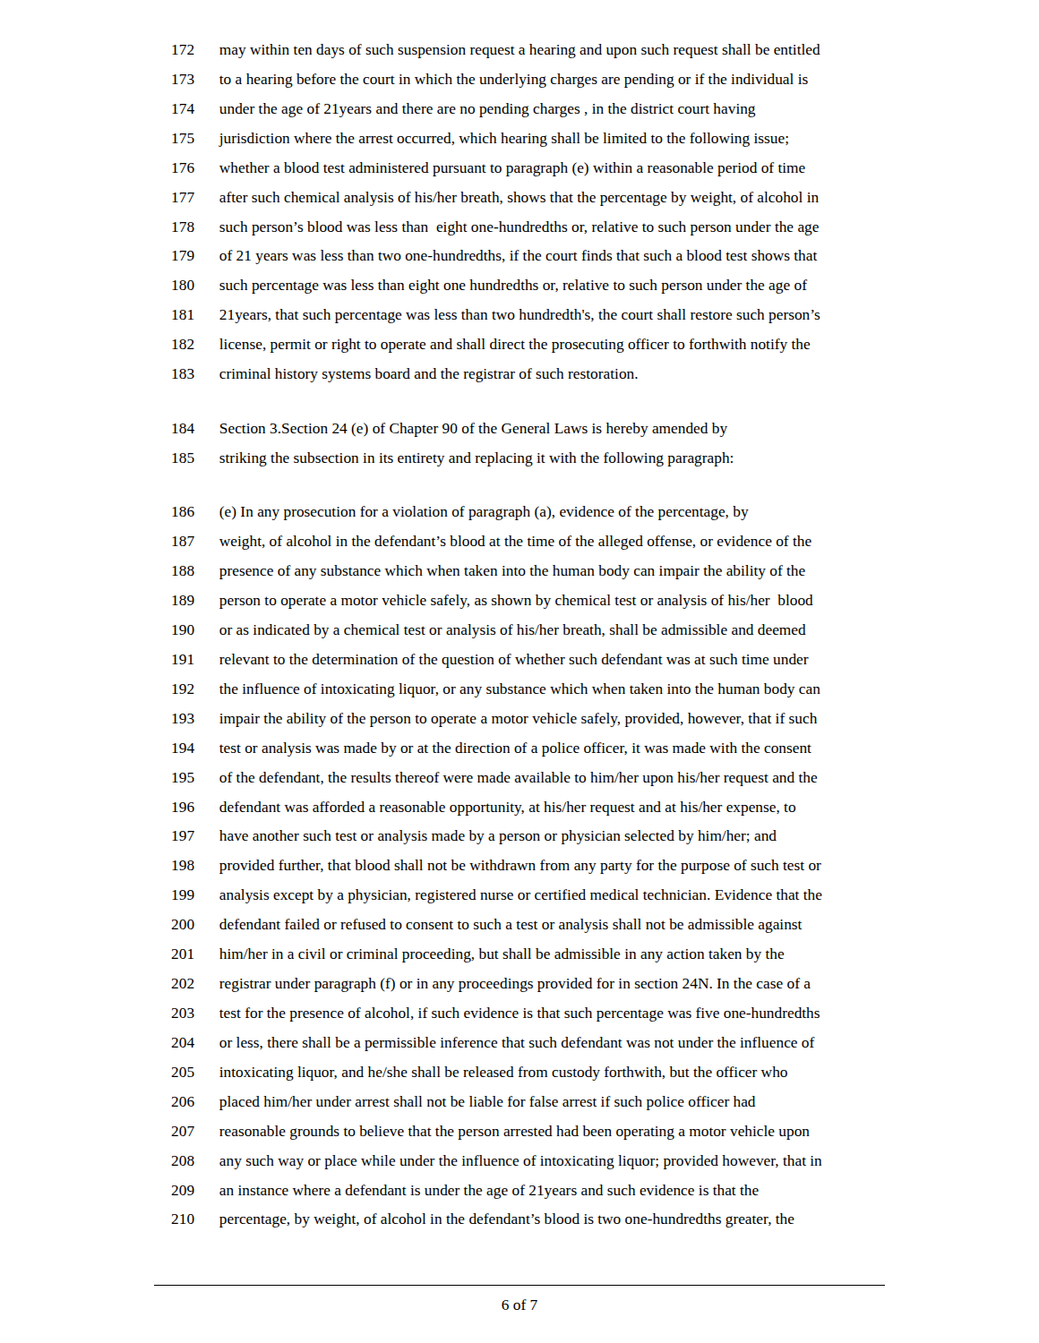may within ten days of such suspension request a hearing and upon such request shall be entitled
to a hearing before the court in which the underlying charges are pending or if the individual is
under the age of 21years and there are no pending charges , in the district court having
jurisdiction where the arrest occurred, which hearing shall be limited to the following issue;
whether a blood test administered pursuant to paragraph (e) within a reasonable period of time
after such chemical analysis of his/her breath, shows that the percentage by weight, of alcohol in
such person’s blood was less than eight one-hundredths or, relative to such person under the age
of 21 years was less than two one-hundredths, if the court finds that such a blood test shows that
such percentage was less than eight one hundredths or, relative to such person under the age of
21years, that such percentage was less than two hundredth's, the court shall restore such person’s
license, permit or right to operate and shall direct the prosecuting officer to forthwith notify the
criminal history systems board and the registrar of such restoration.
Section 3.Section 24 (e) of Chapter 90 of the General Laws is hereby amended by
striking the subsection in its entirety and replacing it with the following paragraph:
(e) In any prosecution for a violation of paragraph (a), evidence of the percentage, by
weight, of alcohol in the defendant’s blood at the time of the alleged offense, or evidence of the
presence of any substance which when taken into the human body can impair the ability of the
person to operate a motor vehicle safely, as shown by chemical test or analysis of his/her blood
or as indicated by a chemical test or analysis of his/her breath, shall be admissible and deemed
relevant to the determination of the question of whether such defendant was at such time under
the influence of intoxicating liquor, or any substance which when taken into the human body can
impair the ability of the person to operate a motor vehicle safely, provided, however, that if such
test or analysis was made by or at the direction of a police officer, it was made with the consent
of the defendant, the results thereof were made available to him/her upon his/her request and the
defendant was afforded a reasonable opportunity, at his/her request and at his/her expense, to
have another such test or analysis made by a person or physician selected by him/her; and
provided further, that blood shall not be withdrawn from any party for the purpose of such test or
analysis except by a physician, registered nurse or certified medical technician. Evidence that the
defendant failed or refused to consent to such a test or analysis shall not be admissible against
him/her in a civil or criminal proceeding, but shall be admissible in any action taken by the
registrar under paragraph (f) or in any proceedings provided for in section 24N. In the case of a
test for the presence of alcohol, if such evidence is that such percentage was five one-hundredths
or less, there shall be a permissible inference that such defendant was not under the influence of
intoxicating liquor, and he/she shall be released from custody forthwith, but the officer who
placed him/her under arrest shall not be liable for false arrest if such police officer had
reasonable grounds to believe that the person arrested had been operating a motor vehicle upon
any such way or place while under the influence of intoxicating liquor; provided however, that in
an instance where a defendant is under the age of 21years and such evidence is that the
percentage, by weight, of alcohol in the defendant’s blood is two one-hundredths greater, the
6 of 7